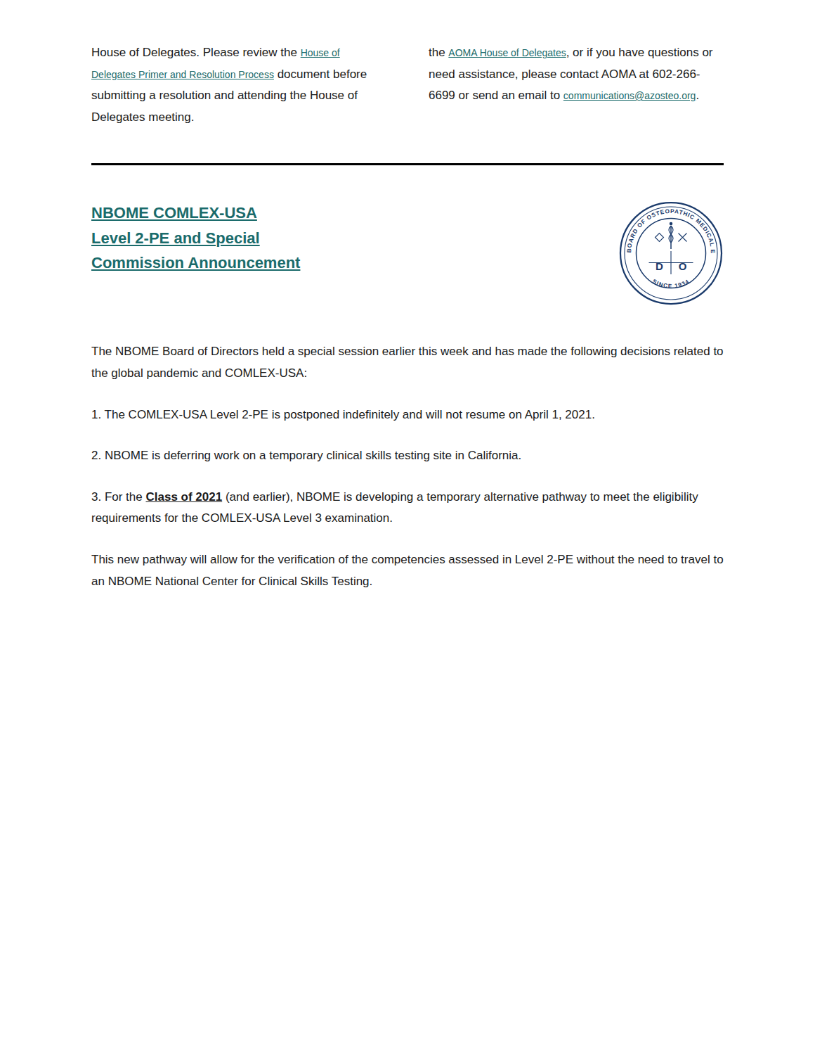House of Delegates. Please review the House of Delegates Primer and Resolution Process document before submitting a resolution and attending the House of Delegates meeting.
the AOMA House of Delegates, or if you have questions or need assistance, please contact AOMA at 602-266-6699 or send an email to communications@azosteo.org.
NBOME COMLEX-USA
Level 2-PE and Special
Commission Announcement
NATIONAL BOARD OF OSTEOPATHIC MEDICAL EXAMINERS SINCE 1934 D O
The NBOME Board of Directors held a special session earlier this week and has made the following decisions related to the global pandemic and COMLEX-USA:
1. The COMLEX-USA Level 2-PE is postponed indefinitely and will not resume on April 1, 2021.
2. NBOME is deferring work on a temporary clinical skills testing site in California.
3. For the Class of 2021 (and earlier), NBOME is developing a temporary alternative pathway to meet the eligibility requirements for the COMLEX-USA Level 3 examination.
This new pathway will allow for the verification of the competencies assessed in Level 2-PE without the need to travel to an NBOME National Center for Clinical Skills Testing.